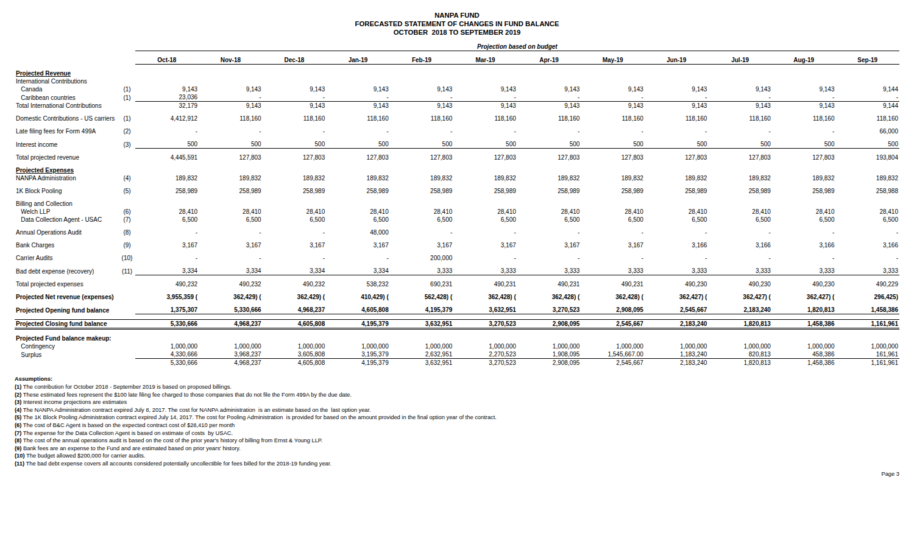NANPA FUND
FORECASTED STATEMENT OF CHANGES IN FUND BALANCE
OCTOBER 2018 TO SEPTEMBER 2019
| | | Projection based on budget |
| | | Oct-18 | Nov-18 | Dec-18 | Jan-19 | Feb-19 | Mar-19 | Apr-19 | May-19 | Jun-19 | Jul-19 | Aug-19 | Sep-19 |
| Projected Revenue | |
| International Contributions | |
| Canada | (1) | 9,143 | 9,143 | 9,143 | 9,143 | 9,143 | 9,143 | 9,143 | 9,143 | 9,143 | 9,143 | 9,143 | 9,144 |
| Caribbean countries | (1) | 23,036 | - | - | - | - | - | - | - | - | - | - | - |
| Total International Contributions | | 32,179 | 9,143 | 9,143 | 9,143 | 9,143 | 9,143 | 9,143 | 9,143 | 9,143 | 9,143 | 9,143 | 9,144 |
| Domestic Contributions - US carriers | (1) | 4,412,912 | 118,160 | 118,160 | 118,160 | 118,160 | 118,160 | 118,160 | 118,160 | 118,160 | 118,160 | 118,160 | 118,160 |
| Late filing fees for Form 499A | (2) | - | - | - | - | - | - | - | - | - | - | - | 66,000 |
| Interest income | (3) | 500 | 500 | 500 | 500 | 500 | 500 | 500 | 500 | 500 | 500 | 500 | 500 |
| Total projected revenue | | 4,445,591 | 127,803 | 127,803 | 127,803 | 127,803 | 127,803 | 127,803 | 127,803 | 127,803 | 127,803 | 127,803 | 193,804 |
| Projected Expenses | |
| NANPA Administration | (4) | 189,832 | 189,832 | 189,832 | 189,832 | 189,832 | 189,832 | 189,832 | 189,832 | 189,832 | 189,832 | 189,832 | 189,832 |
| 1K Block Pooling | (5) | 258,989 | 258,989 | 258,989 | 258,989 | 258,989 | 258,989 | 258,989 | 258,989 | 258,989 | 258,989 | 258,989 | 258,988 |
| Billing and Collection | |
| Welch LLP | (6) | 28,410 | 28,410 | 28,410 | 28,410 | 28,410 | 28,410 | 28,410 | 28,410 | 28,410 | 28,410 | 28,410 | 28,410 |
| Data Collection Agent - USAC | (7) | 6,500 | 6,500 | 6,500 | 6,500 | 6,500 | 6,500 | 6,500 | 6,500 | 6,500 | 6,500 | 6,500 | 6,500 |
| Annual Operations Audit | (8) | - | - | - | 48,000 | - | - | - | - | - | - | - | - |
| Bank Charges | (9) | 3,167 | 3,167 | 3,167 | 3,167 | 3,167 | 3,167 | 3,167 | 3,167 | 3,166 | 3,166 | 3,166 | 3,166 |
| Carrier Audits | (10) | - | - | - | - | 200,000 | - | - | - | - | - | - | - |
| Bad debt expense (recovery) | (11) | 3,334 | 3,334 | 3,334 | 3,334 | 3,333 | 3,333 | 3,333 | 3,333 | 3,333 | 3,333 | 3,333 | 3,333 |
| Total projected expenses | | 490,232 | 490,232 | 490,232 | 538,232 | 690,231 | 490,231 | 490,231 | 490,231 | 490,230 | 490,230 | 490,230 | 490,229 |
| Projected Net revenue (expenses) | | 3,955,359 ( | 362,429) ( | 362,429) ( | 410,429) ( | 562,428) ( | 362,428) ( | 362,428) ( | 362,428) ( | 362,427) ( | 362,427) ( | 362,427) ( | 296,425) |
| Projected Opening fund balance | | 1,375,307 | 5,330,666 | 4,968,237 | 4,605,808 | 4,195,379 | 3,632,951 | 3,270,523 | 2,908,095 | 2,545,667 | 2,183,240 | 1,820,813 | 1,458,386 |
| Projected Closing fund balance | | 5,330,666 | 4,968,237 | 4,605,808 | 4,195,379 | 3,632,951 | 3,270,523 | 2,908,095 | 2,545,667 | 2,183,240 | 1,820,813 | 1,458,386 | 1,161,961 |
| Projected Fund balance makeup: | |
| Contingency | | 1,000,000 | 1,000,000 | 1,000,000 | 1,000,000 | 1,000,000 | 1,000,000 | 1,000,000 | 1,000,000 | 1,000,000 | 1,000,000 | 1,000,000 | 1,000,000 |
| Surplus | | 4,330,666 | 3,968,237 | 3,605,808 | 3,195,379 | 2,632,951 | 2,270,523 | 1,908,095 | 1,545,667.00 | 1,183,240 | 820,813 | 458,386 | 161,961 |
| | | 5,330,666 | 4,968,237 | 4,605,808 | 4,195,379 | 3,632,951 | 3,270,523 | 2,908,095 | 2,545,667 | 2,183,240 | 1,820,813 | 1,458,386 | 1,161,961 |
Assumptions:
(1) The contribution for October 2018 - September 2019 is based on proposed billings.
(2) These estimated fees represent the $100 late filing fee charged to those companies that do not file the Form 499A by the due date.
(3) Interest income projections are estimates
(4) The NANPA Administration contract expired July 8, 2017. The cost for NANPA administration is an estimate based on the last option year.
(5) The 1K Block Pooling Administration contract expired July 14, 2017. The cost for Pooling Administration is provided for based on the amount provided in the final option year of the contract.
(6) The cost of B&C Agent is based on the expected contract cost of $28,410 per month
(7) The expense for the Data Collection Agent is based on estimate of costs by USAC.
(8) The cost of the annual operations audit is based on the cost of the prior year's history of billing from Ernst & Young LLP.
(9) Bank fees are an expense to the Fund and are estimated based on prior years' history.
(10) The budget allowed $200,000 for carrier audits.
(11) The bad debt expense covers all accounts considered potentially uncollectible for fees billed for the 2018-19 funding year.
Page 3